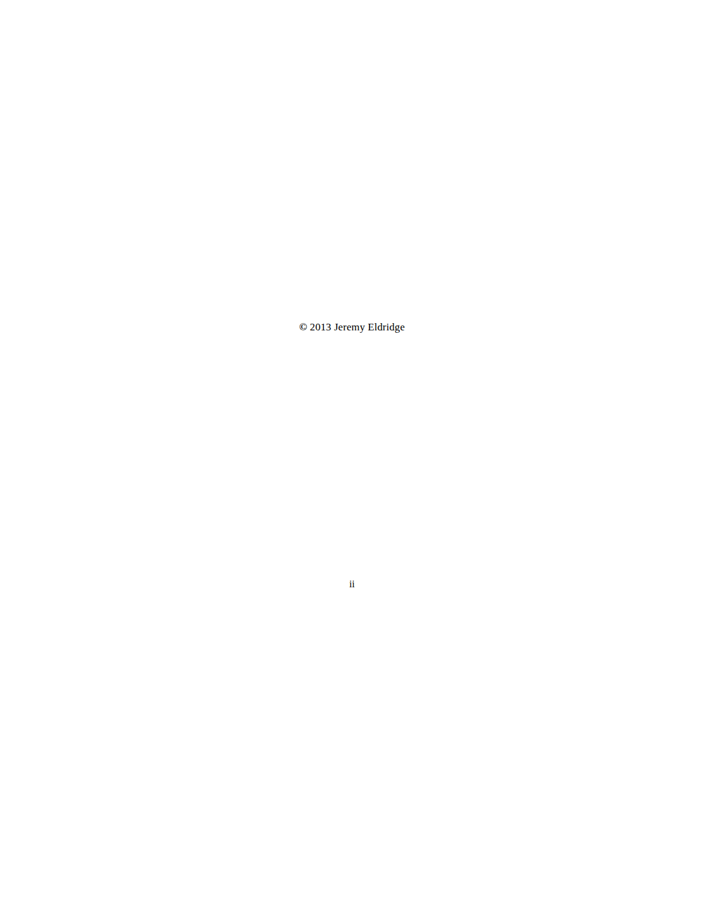© 2013 Jeremy Eldridge
ii